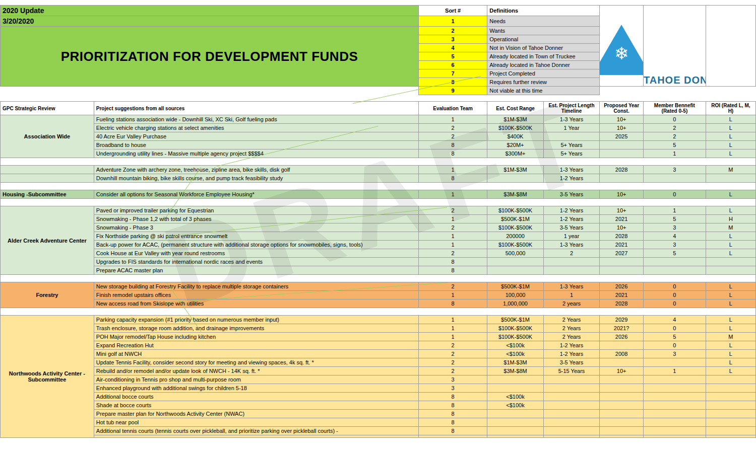DRAFT
| 2020 Update | Sort # | Definitions | ❄ | TAHOE DONNER ® | |
| 3/20/2020 | 1 | Needs |
| PRIORITIZATION FOR DEVELOPMENT FUNDS | 2 | Wants |
| 3 | Operational |
| 4 | Not in Vision of Tahoe Donner |
| 5 | Already located in Town of Truckee |
| 6 | Already located in Tahoe Donner |
| 7 | Project Completed |
| 8 | Requires further review |
| | 9 | Not viable at this time | |
| GPC Strategic Review | Project suggestions from all sources | Evaluation Team | Est. Cost Range | Est. Project Length Timeline | Proposed Year Const. | Member Bennefit (Rated 0-5) | ROI (Rated L, M, H) |
| Association Wide | Fueling stations association wide - Downhill Ski, XC Ski, Golf fueling pads | 1 | $1M-$3M | 1-3 Years | 10+ | 0 | L |
| Electric vehicle charging stations at select amenities | 2 | $100K-$500K | 1 Year | 10+ | 2 | L |
| 40 Acre Eur Valley Purchase | 2 | $400K | | 2025 | 2 | L |
| Broadband to house | 8 | $20M+ | 5+ Years | | 5 | L |
| Undergrounding utility lines - Massive multiple agency project $$$$4 | 8 | $300M+ | 5+ Years | | 1 | L |
| | Adventure Zone with archery zone, treehouse, zipline area, bike skills, disk golf | 1 | $1M-$3M | 1-3 Years | 2028 | 3 | M |
| | Downhill mountain biking, bike skills course, and pump track feasibility study | 8 | | 1-2 Years | | | |
| Housing -Subcommittee | Consider all options for Seasonal Workforce Employee Housing* | 1 | $3M-$8M | 3-5 Years | 10+ | 0 | L |
| Alder Creek Adventure Center | Paved or improved trailer parking for Equestrian | 2 | $100K-$500K | 1-2 Years | 10+ | 1 | L |
| Snowmaking - Phase 1,2 with total of 3 phases | 1 | $500K-$1M | 1-2 Years | 2021 | 5 | H |
| Snowmaking - Phase 3 | 2 | $100K-$500K | 3-5 Years | 10+ | 3 | M |
| Fix Northside parking @ ski patrol entrance snowmelt | 1 | 200000 | 1 year | 2028 | 4 | L |
| Back-up power for ACAC, (permanent structure with additional storage options for snowmobiles, signs, tools) | 1 | $100K-$500K | 1-3 Years | 2021 | 3 | L |
| Cook House at Eur Valley with year round restrooms | 2 | 500,000 | 2 | 2027 | 5 | L |
| Upgrades to FIS standards for international nordic races and events | 8 | | | | | |
| Prepare ACAC master plan | 8 | | | | | |
| Forestry | New storage building at Forestry Facility to replace multiple storage containers | 2 | $500K-$1M | 1-3 Years | 2026 | 0 | L |
| Finish remodel upstairs offices | 1 | 100,000 | 1 | 2021 | 0 | L |
| New access road from Skislope with utilities | 8 | 1,000,000 | 2 years | 2028 | 0 | L |
| Northwoods Activity Center -Subcommittee | Parking capacity expansion (#1 priority based on numerous member input) | 1 | $500K-$1M | 2 Years | 2029 | 4 | L |
| Trash enclosure, storage room addition, and drainage improvements | 1 | $100K-$500K | 2 Years | 2021? | 0 | L |
| POH Major remodel/Tap House including kitchen | 1 | $100K-$500K | 2 Years | 2026 | 5 | M |
| Expand Recreation Hut | 2 | <$100k | 1-2 Years | | 0 | L |
| Mini golf at NWCH | 2 | <$100k | 1-2 Years | 2008 | 3 | L |
| Update Tennis Facility, consider second story for meeting and viewing spaces, 4k sq. ft. * | 2 | $1M-$3M | 3-5 Years | | | L |
| Rebuild and/or remodel and/or update look of NWCH - 14K sq. ft. * | 2 | $3M-$8M | 5-15 Years | 10+ | 1 | L |
| Air-conditioning in Tennis pro shop and multi-purpose room | 3 | | | | | |
| Enhanced playground with additional swings for children 5-18 | 3 | | | | | |
| Additional bocce courts | 8 | <$100k | | | | |
| Shade at bocce courts | 8 | <$100k | | | | |
| Prepare master plan for Northwoods Activity Center (NWAC) | 8 | | | | | |
| Hot tub near pool | 8 | | | | | |
| Additional tennis courts (tennis courts over pickleball, and prioritize parking over pickleball courts) - | 8 | | | | | |